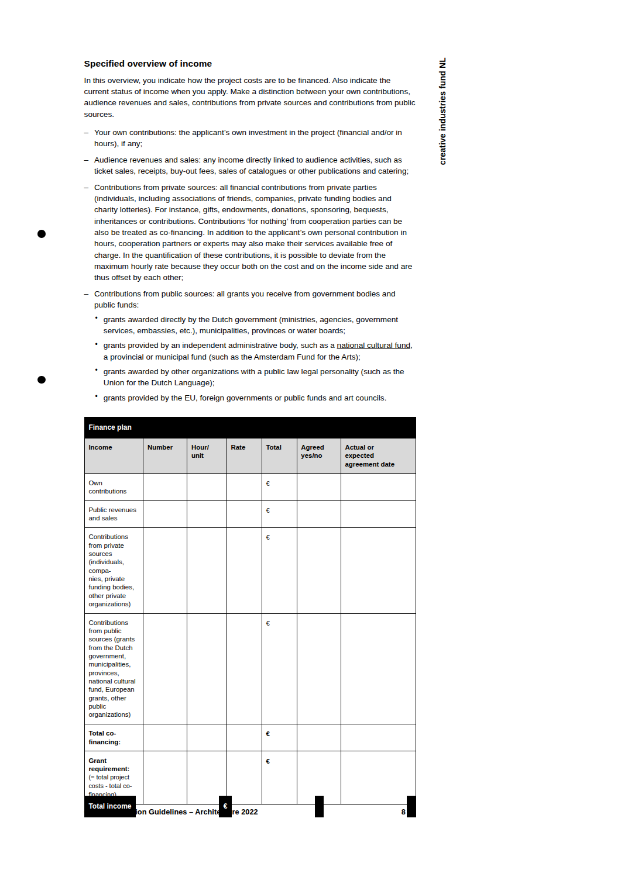creative industries fund NL
Specified overview of income
In this overview, you indicate how the project costs are to be financed. Also indicate the current status of income when you apply. Make a distinction between your own contributions, audience revenues and sales, contributions from private sources and contributions from public sources.
Your own contributions: the applicant’s own investment in the project (financial and/or in hours), if any;
Audience revenues and sales: any income directly linked to audience activities, such as ticket sales, receipts, buy-out fees, sales of catalogues or other publications and catering;
Contributions from private sources: all financial contributions from private parties (individuals, including associations of friends, companies, private funding bodies and charity lotteries). For instance, gifts, endowments, donations, sponsoring, bequests, inheritances or contributions. Contributions ‘for nothing’ from cooperation parties can be also be treated as co-financing. In addition to the applicant’s own personal contribution in hours, cooperation partners or experts may also make their services available free of charge. In the quantification of these contributions, it is possible to deviate from the maximum hourly rate because they occur both on the cost and on the income side and are thus offset by each other;
Contributions from public sources: all grants you receive from government bodies and public funds:
grants awarded directly by the Dutch government (ministries, agencies, government services, embassies, etc.), municipalities, provinces or water boards;
grants provided by an independent administrative body, such as a national cultural fund, a provincial or municipal fund (such as the Amsterdam Fund for the Arts);
grants awarded by other organizations with a public law legal personality (such as the Union for the Dutch Language);
grants provided by the EU, foreign governments or public funds and art councils.
| Finance plan |
| --- |
| Income | Number | Hour/ unit | Rate | Total | Agreed yes/no | Actual or expected agreement date |
| Own contributions | | | | € | | |
| Public revenues and sales | | | | € | | |
| Contributions from private sources (individuals, compa- nies, private funding bodies, other private organizations) | | | | € | | |
| Contributions from public sources (grants from the Dutch government, municipalities, provinces, national cultural fund, European grants, other public organizations) | | | | € | | |
| Total co-financing: | | | | € | | |
| Grant requirement: (= total project costs - total co-financing) | | | | € | | |
| Total income | € | | |
Grant Application Guidelines – Architecture 2022
8 / 8